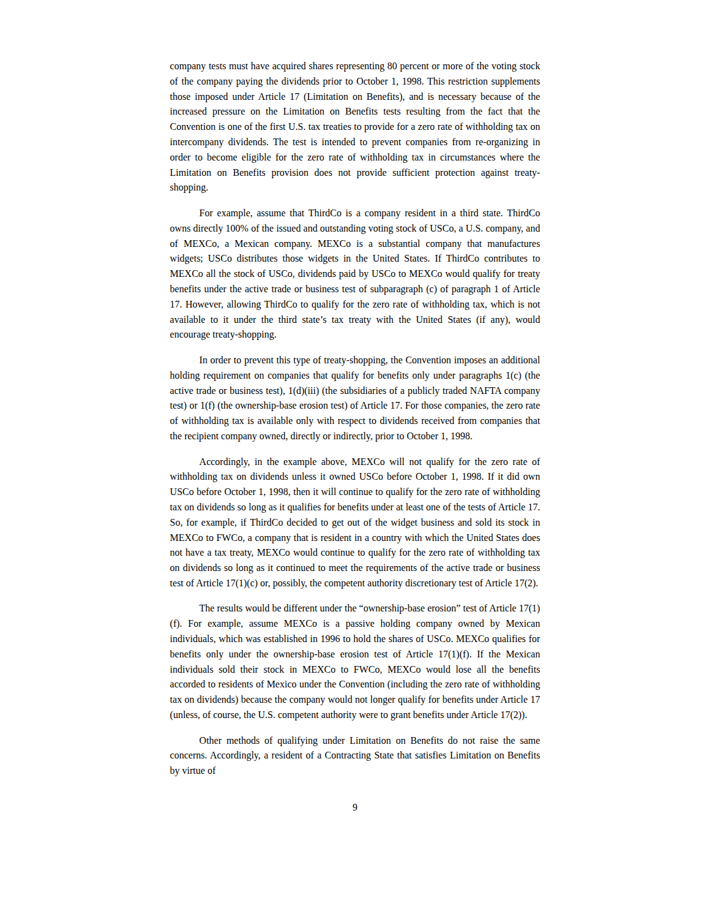company tests must have acquired shares representing 80 percent or more of the voting stock of the company paying the dividends prior to October 1, 1998. This restriction supplements those imposed under Article 17 (Limitation on Benefits), and is necessary because of the increased pressure on the Limitation on Benefits tests resulting from the fact that the Convention is one of the first U.S. tax treaties to provide for a zero rate of withholding tax on intercompany dividends. The test is intended to prevent companies from re-organizing in order to become eligible for the zero rate of withholding tax in circumstances where the Limitation on Benefits provision does not provide sufficient protection against treaty-shopping.
For example, assume that ThirdCo is a company resident in a third state. ThirdCo owns directly 100% of the issued and outstanding voting stock of USCo, a U.S. company, and of MEXCo, a Mexican company. MEXCo is a substantial company that manufactures widgets; USCo distributes those widgets in the United States. If ThirdCo contributes to MEXCo all the stock of USCo, dividends paid by USCo to MEXCo would qualify for treaty benefits under the active trade or business test of subparagraph (c) of paragraph 1 of Article 17. However, allowing ThirdCo to qualify for the zero rate of withholding tax, which is not available to it under the third state’s tax treaty with the United States (if any), would encourage treaty-shopping.
In order to prevent this type of treaty-shopping, the Convention imposes an additional holding requirement on companies that qualify for benefits only under paragraphs 1(c) (the active trade or business test), 1(d)(iii) (the subsidiaries of a publicly traded NAFTA company test) or 1(f) (the ownership-base erosion test) of Article 17. For those companies, the zero rate of withholding tax is available only with respect to dividends received from companies that the recipient company owned, directly or indirectly, prior to October 1, 1998.
Accordingly, in the example above, MEXCo will not qualify for the zero rate of withholding tax on dividends unless it owned USCo before October 1, 1998. If it did own USCo before October 1, 1998, then it will continue to qualify for the zero rate of withholding tax on dividends so long as it qualifies for benefits under at least one of the tests of Article 17. So, for example, if ThirdCo decided to get out of the widget business and sold its stock in MEXCo to FWCo, a company that is resident in a country with which the United States does not have a tax treaty, MEXCo would continue to qualify for the zero rate of withholding tax on dividends so long as it continued to meet the requirements of the active trade or business test of Article 17(1)(c) or, possibly, the competent authority discretionary test of Article 17(2).
The results would be different under the “ownership-base erosion” test of Article 17(1)(f). For example, assume MEXCo is a passive holding company owned by Mexican individuals, which was established in 1996 to hold the shares of USCo. MEXCo qualifies for benefits only under the ownership-base erosion test of Article 17(1)(f). If the Mexican individuals sold their stock in MEXCo to FWCo, MEXCo would lose all the benefits accorded to residents of Mexico under the Convention (including the zero rate of withholding tax on dividends) because the company would not longer qualify for benefits under Article 17 (unless, of course, the U.S. competent authority were to grant benefits under Article 17(2)).
Other methods of qualifying under Limitation on Benefits do not raise the same concerns. Accordingly, a resident of a Contracting State that satisfies Limitation on Benefits by virtue of
9